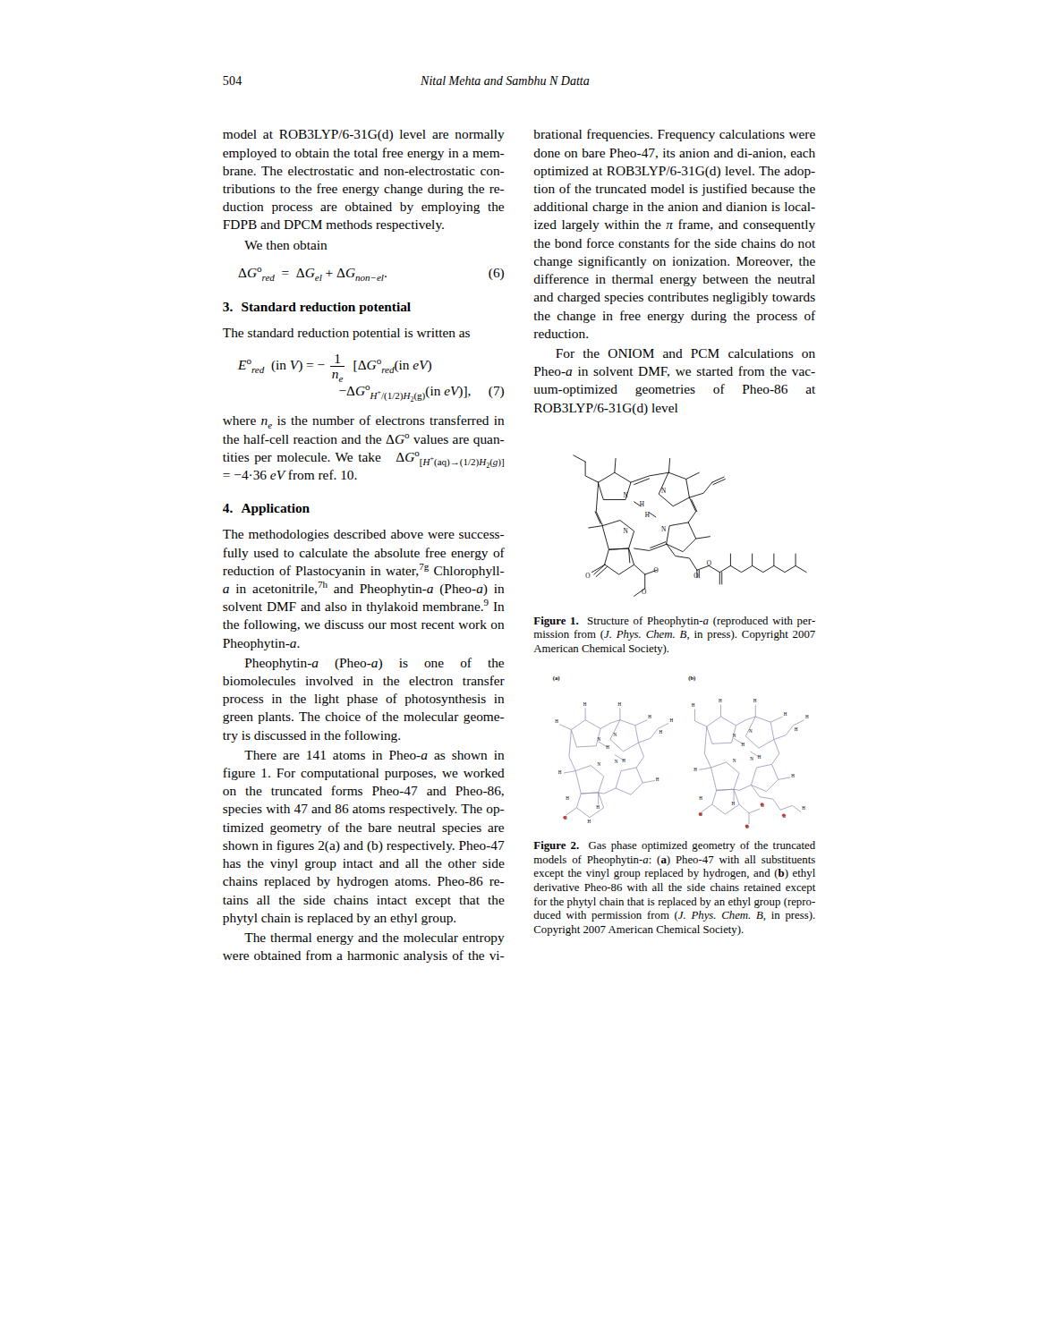504
Nital Mehta and Sambhu N Datta
model at ROB3LYP/6-31G(d) level are normally employed to obtain the total free energy in a membrane. The electrostatic and non-electrostatic contributions to the free energy change during the reduction process are obtained by employing the FDPB and DPCM methods respectively.
We then obtain
ΔGored = ΔGel + ΔGnon−el.
(6)
3. Standard reduction potential
The standard reduction potential is written as
Eored (in V) = − 1 ne [ΔGored(in eV)
−ΔGoH+/(1/2)H2(g)(in eV)],
(7)
where ne is the number of electrons transferred in the half-cell reaction and the ΔGo values are quantities per molecule. We take ΔGo[H+(aq)→(1/2)H2(g)] = −4·36 eV from ref. 10.
4. Application
The methodologies described above were successfully used to calculate the absolute free energy of reduction of Plastocyanin in water,7g Chlorophyll-a in acetonitrile,7h and Pheophytin-a (Pheo-a) in solvent DMF and also in thylakoid membrane.9 In the following, we discuss our most recent work on Pheophytin-a.
Pheophytin-a (Pheo-a) is one of the biomolecules involved in the electron transfer process in the light phase of photosynthesis in green plants. The choice of the molecular geometry is discussed in the following.
There are 141 atoms in Pheo-a as shown in figure 1. For computational purposes, we worked on the truncated forms Pheo-47 and Pheo-86, species with 47 and 86 atoms respectively. The optimized geometry of the bare neutral species are shown in figures 2(a) and (b) respectively. Pheo-47 has the vinyl group intact and all the other side chains replaced by hydrogen atoms. Pheo-86 retains all the side chains intact except that the phytyl chain is replaced by an ethyl group.
The thermal energy and the molecular entropy were obtained from a harmonic analysis of the vibrational frequencies. Frequency calculations were done on bare Pheo-47, its anion and di-anion, each optimized at ROB3LYP/6-31G(d) level. The adoption of the truncated model is justified because the additional charge in the anion and dianion is localized largely within the π frame, and consequently the bond force constants for the side chains do not change significantly on ionization. Moreover, the difference in thermal energy between the neutral and charged species contributes negligibly towards the change in free energy during the process of reduction.
For the ONIOM and PCM calculations on Pheo-a in solvent DMF, we started from the vacuum-optimized geometries of Pheo-86 at ROB3LYP/6-31G(d) level
N N N N H H O O O O O
Figure 1. Structure of Pheophytin-a (reproduced with permission from (J. Phys. Chem. B, in press). Copyright 2007 American Chemical Society).
(a) (b) H H H H H H H H H N N N N H H O H H H H H H H H H H H N N N N H H O O O O H H
Figure 2. Gas phase optimized geometry of the truncated models of Pheophytin-a: (a) Pheo-47 with all substituents except the vinyl group replaced by hydrogen, and (b) ethyl derivative Pheo-86 with all the side chains retained except for the phytyl chain that is replaced by an ethyl group (reproduced with permission from (J. Phys. Chem. B, in press). Copyright 2007 American Chemical Society).